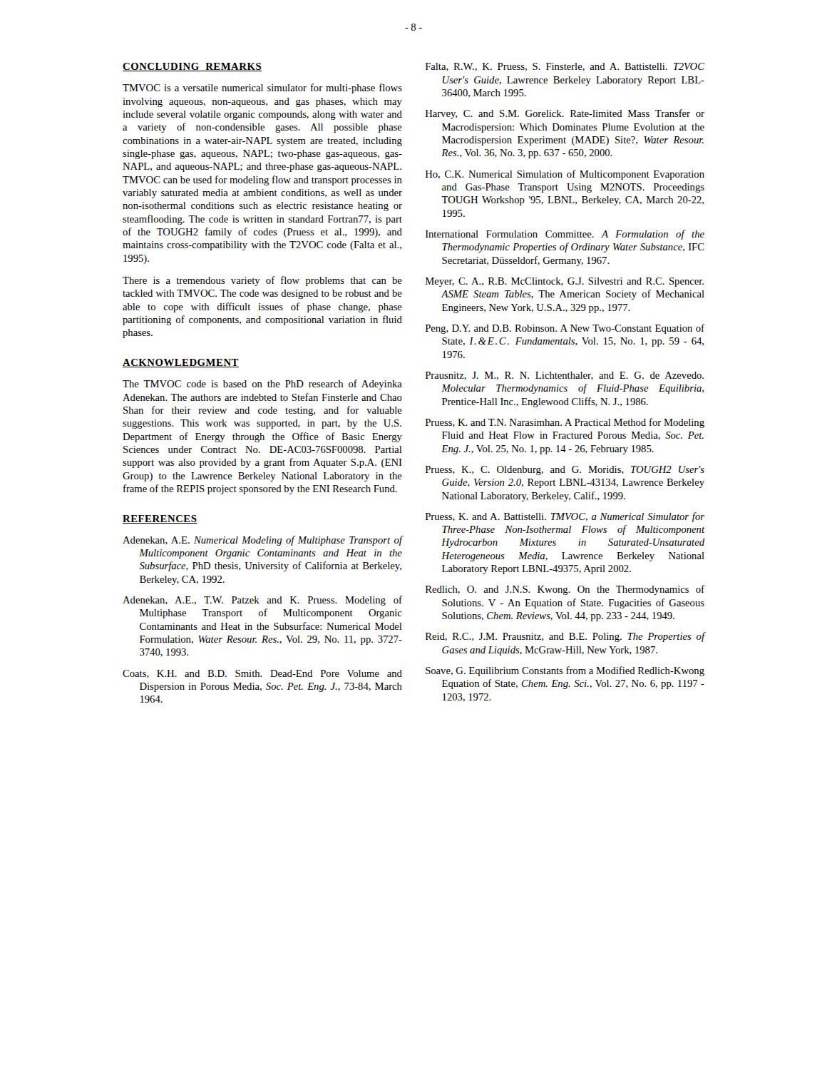- 8 -
Concluding Remarks
TMVOC is a versatile numerical simulator for multi-phase flows involving aqueous, non-aqueous, and gas phases, which may include several volatile organic compounds, along with water and a variety of non-condensible gases. All possible phase combinations in a water-air-NAPL system are treated, including single-phase gas, aqueous, NAPL; two-phase gas-aqueous, gas-NAPL, and aqueous-NAPL; and three-phase gas-aqueous-NAPL. TMVOC can be used for modeling flow and transport processes in variably saturated media at ambient conditions, as well as under non-isothermal conditions such as electric resistance heating or steamflooding. The code is written in standard Fortran77, is part of the TOUGH2 family of codes (Pruess et al., 1999), and maintains cross-compatibility with the T2VOC code (Falta et al., 1995).
There is a tremendous variety of flow problems that can be tackled with TMVOC. The code was designed to be robust and be able to cope with difficult issues of phase change, phase partitioning of components, and compositional variation in fluid phases.
Acknowledgment
The TMVOC code is based on the PhD research of Adeyinka Adenekan. The authors are indebted to Stefan Finsterle and Chao Shan for their review and code testing, and for valuable suggestions. This work was supported, in part, by the U.S. Department of Energy through the Office of Basic Energy Sciences under Contract No. DE-AC03-76SF00098. Partial support was also provided by a grant from Aquater S.p.A. (ENI Group) to the Lawrence Berkeley National Laboratory in the frame of the REPIS project sponsored by the ENI Research Fund.
References
Adenekan, A.E. Numerical Modeling of Multiphase Transport of Multicomponent Organic Contaminants and Heat in the Subsurface, PhD thesis, University of California at Berkeley, Berkeley, CA, 1992.
Adenekan, A.E., T.W. Patzek and K. Pruess. Modeling of Multiphase Transport of Multicomponent Organic Contaminants and Heat in the Subsurface: Numerical Model Formulation, Water Resour. Res., Vol. 29, No. 11, pp. 3727-3740, 1993.
Coats, K.H. and B.D. Smith. Dead-End Pore Volume and Dispersion in Porous Media, Soc. Pet. Eng. J., 73-84, March 1964.
Falta, R.W., K. Pruess, S. Finsterle, and A. Battistelli. T2VOC User's Guide, Lawrence Berkeley Laboratory Report LBL-36400, March 1995.
Harvey, C. and S.M. Gorelick. Rate-limited Mass Transfer or Macrodispersion: Which Dominates Plume Evolution at the Macrodispersion Experiment (MADE) Site?, Water Resour. Res., Vol. 36, No. 3, pp. 637 - 650, 2000.
Ho, C.K. Numerical Simulation of Multicomponent Evaporation and Gas-Phase Transport Using M2NOTS. Proceedings TOUGH Workshop '95, LBNL, Berkeley, CA, March 20-22, 1995.
International Formulation Committee. A Formulation of the Thermodynamic Properties of Ordinary Water Substance, IFC Secretariat, Düsseldorf, Germany, 1967.
Meyer, C. A., R.B. McClintock, G.J. Silvestri and R.C. Spencer. ASME Steam Tables, The American Society of Mechanical Engineers, New York, U.S.A., 329 pp., 1977.
Peng, D.Y. and D.B. Robinson. A New Two-Constant Equation of State, I.&E.C. Fundamentals, Vol. 15, No. 1, pp. 59 - 64, 1976.
Prausnitz, J. M., R. N. Lichtenthaler, and E. G. de Azevedo. Molecular Thermodynamics of Fluid-Phase Equilibria, Prentice-Hall Inc., Englewood Cliffs, N. J., 1986.
Pruess, K. and T.N. Narasimhan. A Practical Method for Modeling Fluid and Heat Flow in Fractured Porous Media, Soc. Pet. Eng. J., Vol. 25, No. 1, pp. 14 - 26, February 1985.
Pruess, K., C. Oldenburg, and G. Moridis, TOUGH2 User's Guide, Version 2.0, Report LBNL-43134, Lawrence Berkeley National Laboratory, Berkeley, Calif., 1999.
Pruess, K. and A. Battistelli. TMVOC, a Numerical Simulator for Three-Phase Non-Isothermal Flows of Multicomponent Hydrocarbon Mixtures in Saturated-Unsaturated Heterogeneous Media, Lawrence Berkeley National Laboratory Report LBNL-49375, April 2002.
Redlich, O. and J.N.S. Kwong. On the Thermodynamics of Solutions. V - An Equation of State. Fugacities of Gaseous Solutions, Chem. Reviews, Vol. 44, pp. 233 - 244, 1949.
Reid, R.C., J.M. Prausnitz, and B.E. Poling. The Properties of Gases and Liquids, McGraw-Hill, New York, 1987.
Soave, G. Equilibrium Constants from a Modified Redlich-Kwong Equation of State, Chem. Eng. Sci., Vol. 27, No. 6, pp. 1197 - 1203, 1972.